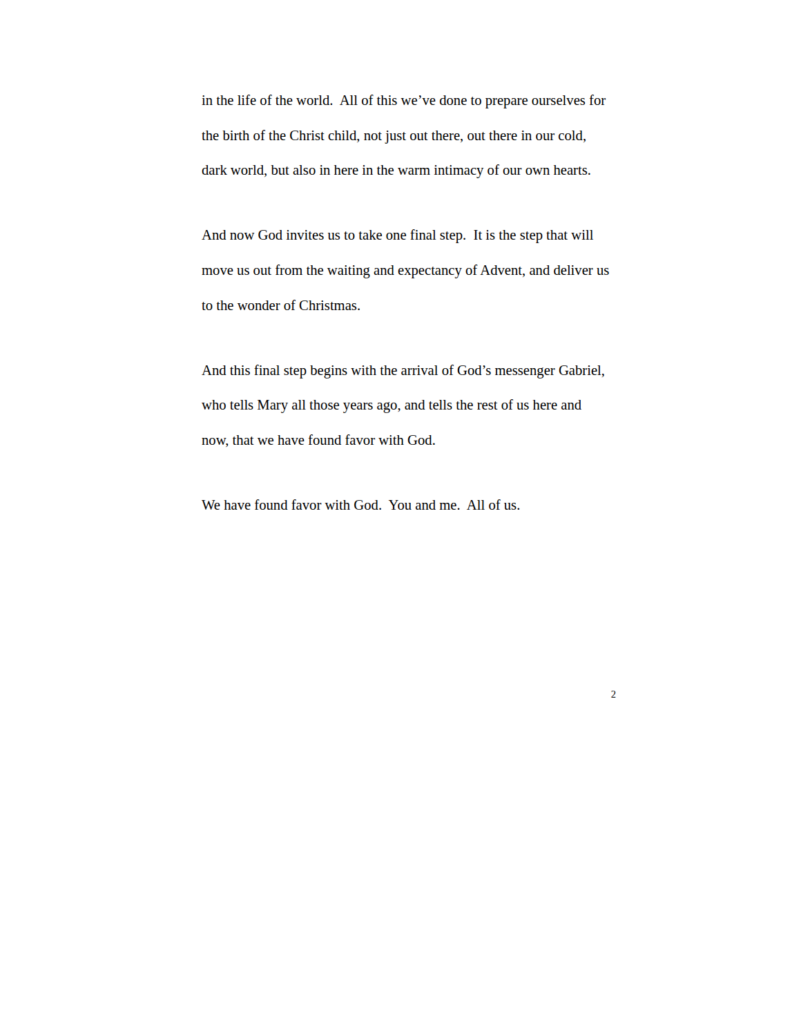in the life of the world. All of this we’ve done to prepare ourselves for the birth of the Christ child, not just out there, out there in our cold, dark world, but also in here in the warm intimacy of our own hearts.
And now God invites us to take one final step. It is the step that will move us out from the waiting and expectancy of Advent, and deliver us to the wonder of Christmas.
And this final step begins with the arrival of God’s messenger Gabriel, who tells Mary all those years ago, and tells the rest of us here and now, that we have found favor with God.
We have found favor with God. You and me. All of us.
2